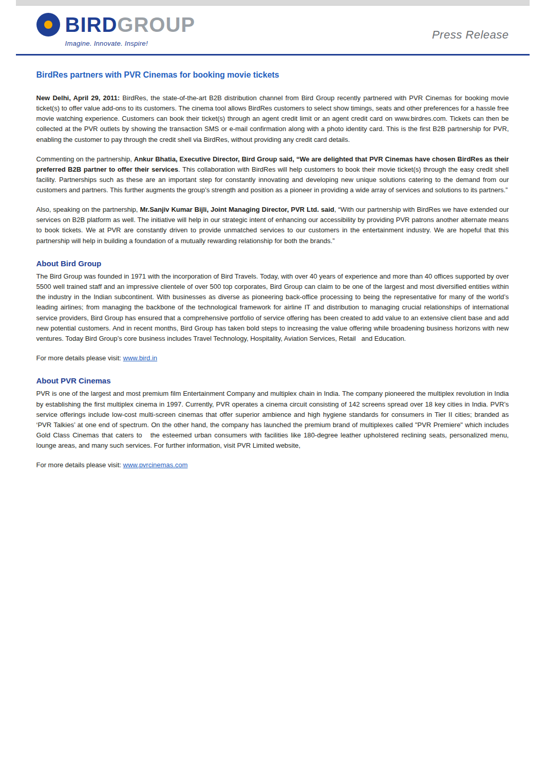BIRD GROUP
Imagine. Innovate. Inspire!
Press Release
BirdRes partners with PVR Cinemas for booking movie tickets
New Delhi, April 29, 2011: BirdRes, the state-of-the-art B2B distribution channel from Bird Group recently partnered with PVR Cinemas for booking movie ticket(s) to offer value add-ons to its customers. The cinema tool allows BirdRes customers to select show timings, seats and other preferences for a hassle free movie watching experience. Customers can book their ticket(s) through an agent credit limit or an agent credit card on www.birdres.com. Tickets can then be collected at the PVR outlets by showing the transaction SMS or e-mail confirmation along with a photo identity card. This is the first B2B partnership for PVR, enabling the customer to pay through the credit shell via BirdRes, without providing any credit card details.
Commenting on the partnership, Ankur Bhatia, Executive Director, Bird Group said, “We are delighted that PVR Cinemas have chosen BirdRes as their preferred B2B partner to offer their services. This collaboration with BirdRes will help customers to book their movie ticket(s) through the easy credit shell facility. Partnerships such as these are an important step for constantly innovating and developing new unique solutions catering to the demand from our customers and partners. This further augments the group’s strength and position as a pioneer in providing a wide array of services and solutions to its partners.”
Also, speaking on the partnership, Mr.Sanjiv Kumar Bijli, Joint Managing Director, PVR Ltd. said, “With our partnership with BirdRes we have extended our services on B2B platform as well. The initiative will help in our strategic intent of enhancing our accessibility by providing PVR patrons another alternate means to book tickets. We at PVR are constantly driven to provide unmatched services to our customers in the entertainment industry. We are hopeful that this partnership will help in building a foundation of a mutually rewarding relationship for both the brands.”
About Bird Group
The Bird Group was founded in 1971 with the incorporation of Bird Travels. Today, with over 40 years of experience and more than 40 offices supported by over 5500 well trained staff and an impressive clientele of over 500 top corporates, Bird Group can claim to be one of the largest and most diversified entities within the industry in the Indian subcontinent. With businesses as diverse as pioneering back-office processing to being the representative for many of the world’s leading airlines; from managing the backbone of the technological framework for airline IT and distribution to managing crucial relationships of international service providers, Bird Group has ensured that a comprehensive portfolio of service offering has been created to add value to an extensive client base and add new potential customers. And in recent months, Bird Group has taken bold steps to increasing the value offering while broadening business horizons with new ventures. Today Bird Group’s core business includes Travel Technology, Hospitality, Aviation Services, Retail and Education.
For more details please visit: www.bird.in
About PVR Cinemas
PVR is one of the largest and most premium film Entertainment Company and multiplex chain in India. The company pioneered the multiplex revolution in India by establishing the first multiplex cinema in 1997. Currently, PVR operates a cinema circuit consisting of 142 screens spread over 18 key cities in India. PVR’s service offerings include low-cost multi-screen cinemas that offer superior ambience and high hygiene standards for consumers in Tier II cities; branded as ‘PVR Talkies’ at one end of spectrum. On the other hand, the company has launched the premium brand of multiplexes called "PVR Premiere" which includes Gold Class Cinemas that caters to the esteemed urban consumers with facilities like 180-degree leather upholstered reclining seats, personalized menu, lounge areas, and many such services. For further information, visit PVR Limited website,
For more details please visit: www.pvrcinemas.com